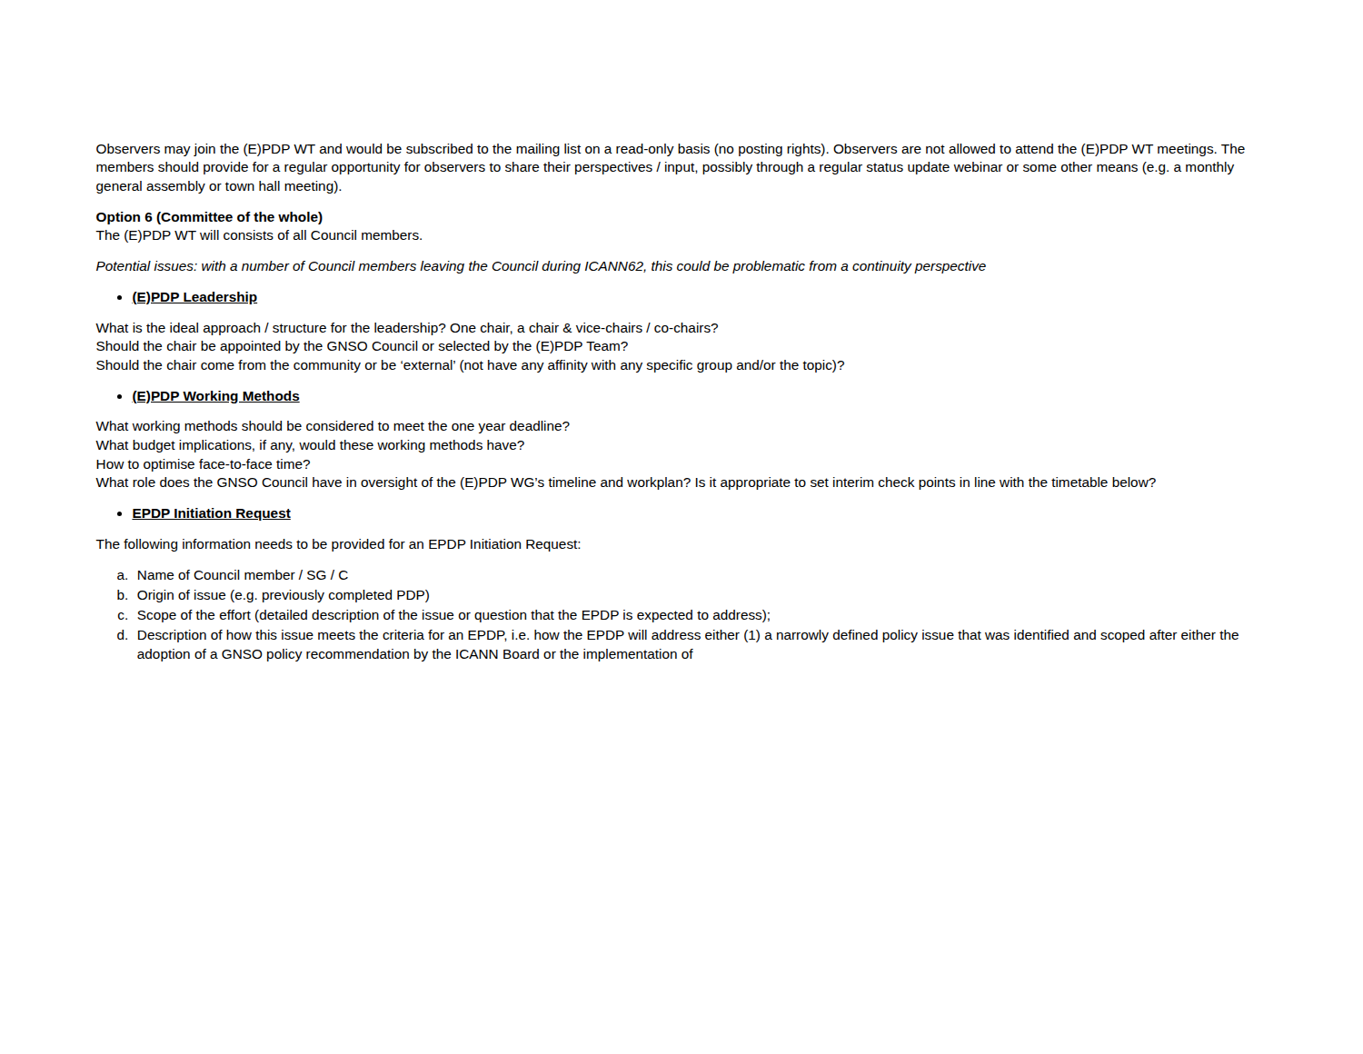Observers may join the (E)PDP WT and would be subscribed to the mailing list on a read-only basis (no posting rights). Observers are not allowed to attend the (E)PDP WT meetings. The members should provide for a regular opportunity for observers to share their perspectives / input, possibly through a regular status update webinar or some other means (e.g. a monthly general assembly or town hall meeting).
Option 6 (Committee of the whole)
The (E)PDP WT will consists of all Council members.
Potential issues: with a number of Council members leaving the Council during ICANN62, this could be problematic from a continuity perspective
(E)PDP Leadership
What is the ideal approach / structure for the leadership? One chair, a chair & vice-chairs / co-chairs?
Should the chair be appointed by the GNSO Council or selected by the (E)PDP Team?
Should the chair come from the community or be ‘external’ (not have any affinity with any specific group and/or the topic)?
(E)PDP Working Methods
What working methods should be considered to meet the one year deadline?
What budget implications, if any, would these working methods have?
How to optimise face-to-face time?
What role does the GNSO Council have in oversight of the (E)PDP WG’s timeline and workplan? Is it appropriate to set interim check points in line with the timetable below?
EPDP Initiation Request
The following information needs to be provided for an EPDP Initiation Request:
Name of Council member / SG / C
Origin of issue (e.g. previously completed PDP)
Scope of the effort (detailed description of the issue or question that the EPDP is expected to address);
Description of how this issue meets the criteria for an EPDP, i.e. how the EPDP will address either (1) a narrowly defined policy issue that was identified and scoped after either the adoption of a GNSO policy recommendation by the ICANN Board or the implementation of